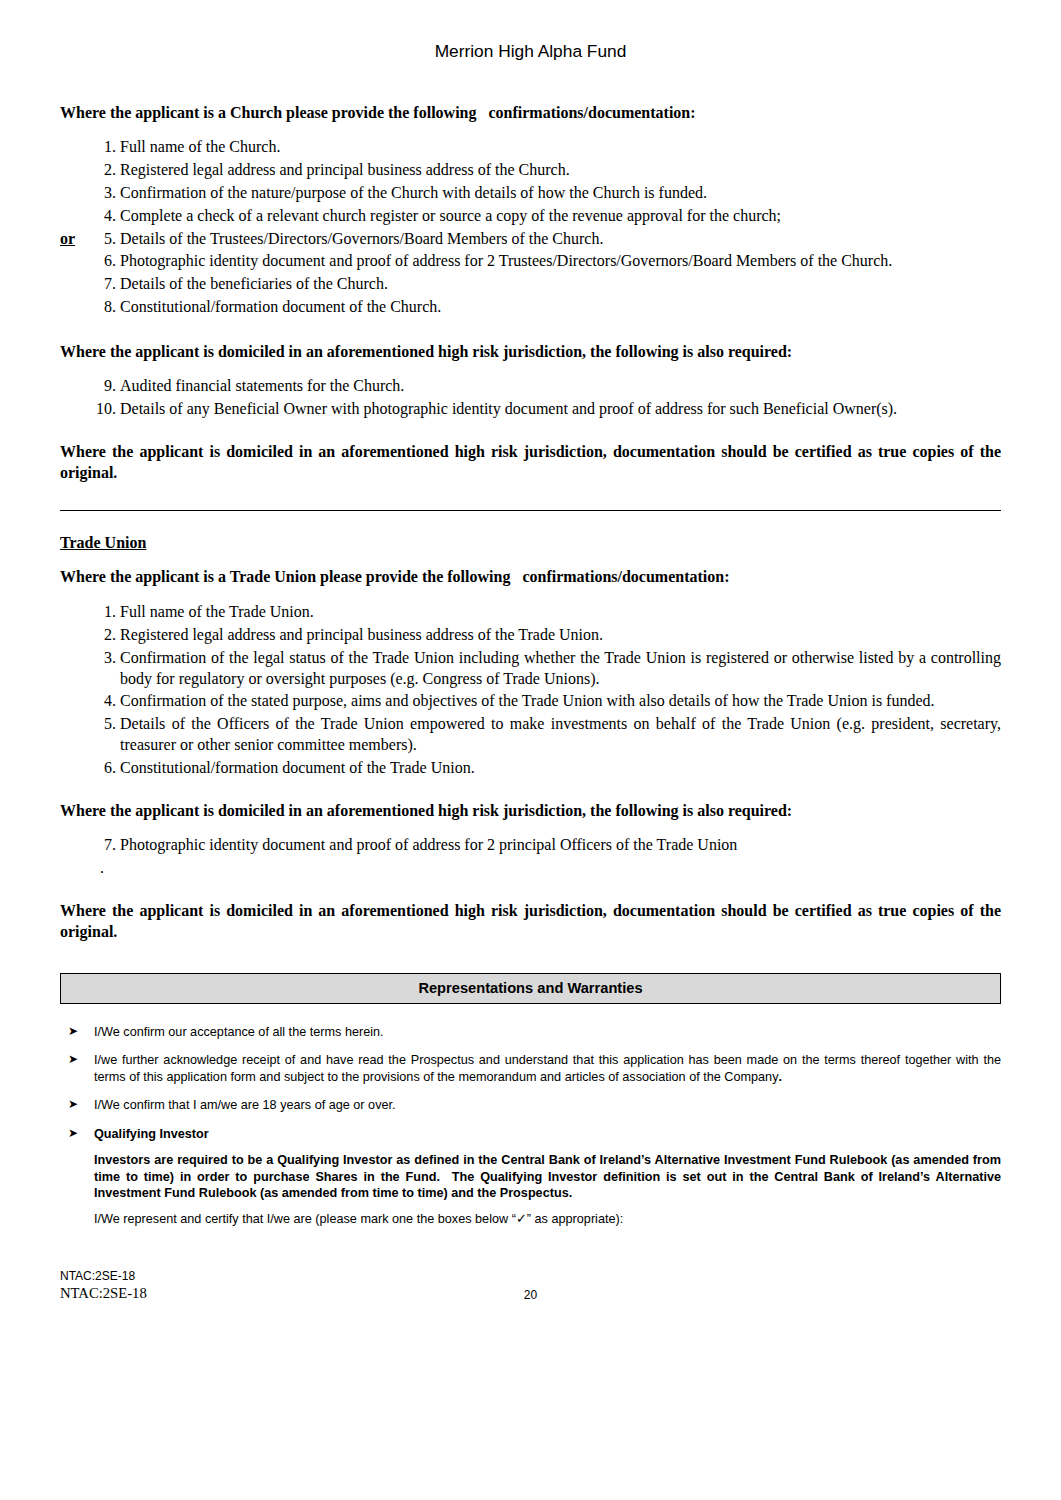Merrion High Alpha Fund
Where the applicant is a Church please provide the following confirmations/documentation:
Full name of the Church.
Registered legal address and principal business address of the Church.
Confirmation of the nature/purpose of the Church with details of how the Church is funded.
Complete a check of a relevant church register or source a copy of the revenue approval for the church;
or
Details of the Trustees/Directors/Governors/Board Members of the Church.
Photographic identity document and proof of address for 2 Trustees/Directors/Governors/Board Members of the Church.
Details of the beneficiaries of the Church.
Constitutional/formation document of the Church.
Where the applicant is domiciled in an aforementioned high risk jurisdiction, the following is also required:
Audited financial statements for the Church.
Details of any Beneficial Owner with photographic identity document and proof of address for such Beneficial Owner(s).
Where the applicant is domiciled in an aforementioned high risk jurisdiction, documentation should be certified as true copies of the original.
Trade Union
Where the applicant is a Trade Union please provide the following confirmations/documentation:
Full name of the Trade Union.
Registered legal address and principal business address of the Trade Union.
Confirmation of the legal status of the Trade Union including whether the Trade Union is registered or otherwise listed by a controlling body for regulatory or oversight purposes (e.g. Congress of Trade Unions).
Confirmation of the stated purpose, aims and objectives of the Trade Union with also details of how the Trade Union is funded.
Details of the Officers of the Trade Union empowered to make investments on behalf of the Trade Union (e.g. president, secretary, treasurer or other senior committee members).
Constitutional/formation document of the Trade Union.
Where the applicant is domiciled in an aforementioned high risk jurisdiction, the following is also required:
Photographic identity document and proof of address for 2 principal Officers of the Trade Union
.
Where the applicant is domiciled in an aforementioned high risk jurisdiction, documentation should be certified as true copies of the original.
Representations and Warranties
I/We confirm our acceptance of all the terms herein.
I/we further acknowledge receipt of and have read the Prospectus and understand that this application has been made on the terms thereof together with the terms of this application form and subject to the provisions of the memorandum and articles of association of the Company.
I/We confirm that I am/we are 18 years of age or over.
Qualifying Investor
Investors are required to be a Qualifying Investor as defined in the Central Bank of Ireland’s Alternative Investment Fund Rulebook (as amended from time to time) in order to purchase Shares in the Fund. The Qualifying Investor definition is set out in the Central Bank of Ireland’s Alternative Investment Fund Rulebook (as amended from time to time) and the Prospectus.
I/We represent and certify that I/we are (please mark one the boxes below “✓” as appropriate):
NTAC:2SE-18
NTAC:2SE-18
20